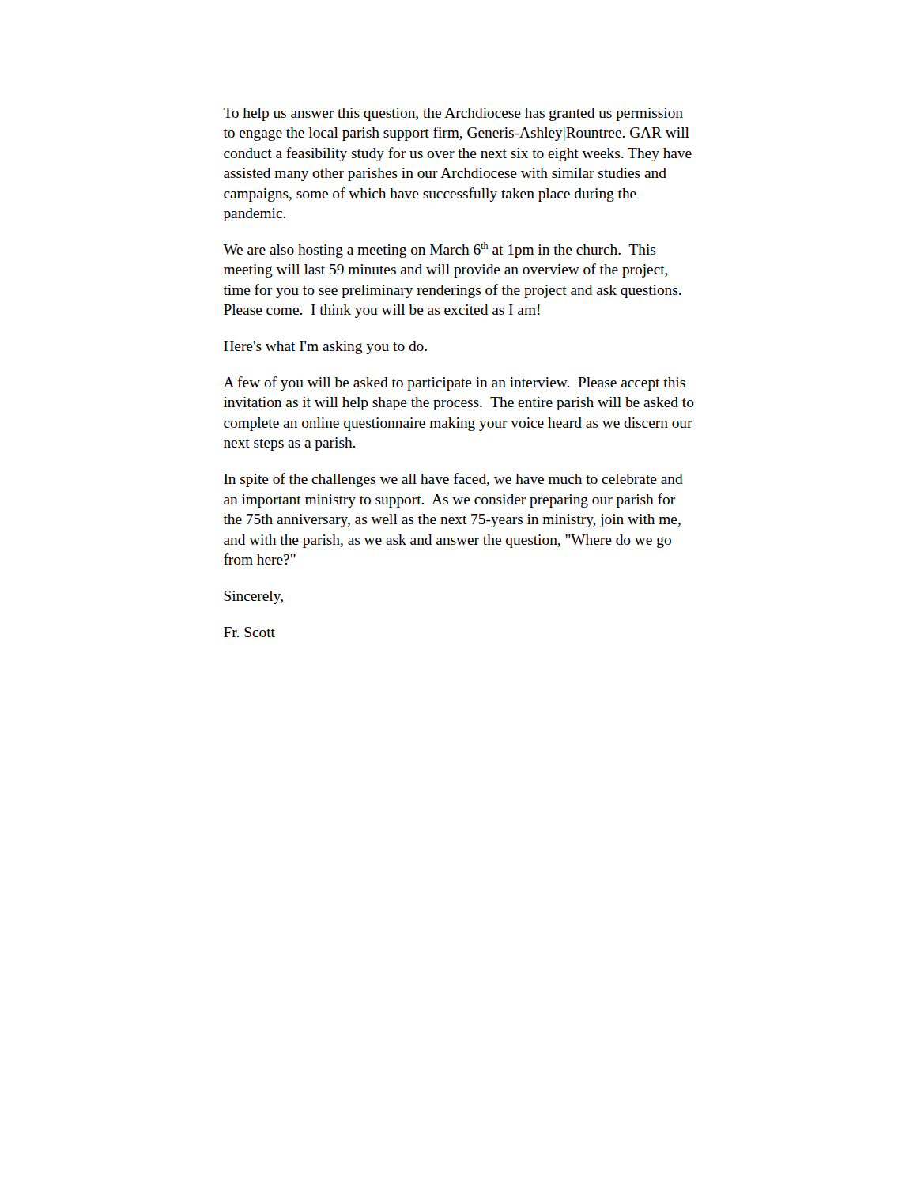To help us answer this question, the Archdiocese has granted us permission to engage the local parish support firm, Generis-Ashley|Rountree. GAR will conduct a feasibility study for us over the next six to eight weeks. They have assisted many other parishes in our Archdiocese with similar studies and campaigns, some of which have successfully taken place during the pandemic.
We are also hosting a meeting on March 6th at 1pm in the church. This meeting will last 59 minutes and will provide an overview of the project, time for you to see preliminary renderings of the project and ask questions. Please come. I think you will be as excited as I am!
Here's what I'm asking you to do.
A few of you will be asked to participate in an interview. Please accept this invitation as it will help shape the process. The entire parish will be asked to complete an online questionnaire making your voice heard as we discern our next steps as a parish.
In spite of the challenges we all have faced, we have much to celebrate and an important ministry to support. As we consider preparing our parish for the 75th anniversary, as well as the next 75-years in ministry, join with me, and with the parish, as we ask and answer the question, "Where do we go from here?"
Sincerely,
Fr. Scott